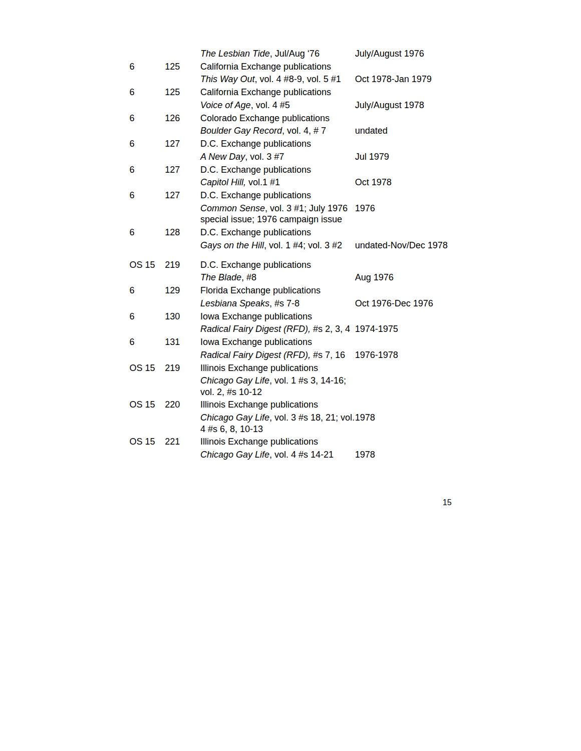| | | The Lesbian Tide , Jul/Aug ‘76 | July/August 1976 |
| 6 | 125 | California Exchange publications | |
| | | This Way Out , vol. 4 #8-9, vol. 5 #1 | Oct 1978-Jan 1979 |
| 6 | 125 | California Exchange publications | |
| | | Voice of Age , vol. 4 #5 | July/August 1978 |
| 6 | 126 | Colorado Exchange publications | |
| | | Boulder Gay Record , vol. 4, # 7 | undated |
| 6 | 127 | D.C. Exchange publications | |
| | | A New Day , vol. 3 #7 | Jul 1979 |
| 6 | 127 | D.C. Exchange publications | |
| | | Capitol Hill, vol.1 #1 | Oct 1978 |
| 6 | 127 | D.C. Exchange publications | |
| | | Common Sense , vol. 3 #1; July 1976 special issue; 1976 campaign issue | 1976 |
| 6 | 128 | D.C. Exchange publications | |
| | | Gays on the Hill , vol. 1 #4; vol. 3 #2 | undated-Nov/Dec 1978 |
| OS 15 | 219 | D.C. Exchange publications | |
| | | The Blade , #8 | Aug 1976 |
| 6 | 129 | Florida Exchange publications | |
| | | Lesbiana Speaks , #s 7-8 | Oct 1976-Dec 1976 |
| 6 | 130 | Iowa Exchange publications | |
| | | Radical Fairy Digest (RFD), #s 2, 3, 4 | 1974-1975 |
| 6 | 131 | Iowa Exchange publications | |
| | | Radical Fairy Digest (RFD), #s 7, 16 | 1976-1978 |
| OS 15 | 219 | Illinois Exchange publications | |
| | | Chicago Gay Life , vol. 1 #s 3, 14-16; vol. 2, #s 10-12 | |
| OS 15 | 220 | Illinois Exchange publications | |
| | | Chicago Gay Life , vol. 3 #s 18, 21; vol. 4 #s 6, 8, 10-13 | 1978 |
| OS 15 | 221 | Illinois Exchange publications | |
| | | Chicago Gay Life , vol. 4 #s 14-21 | 1978 |
15